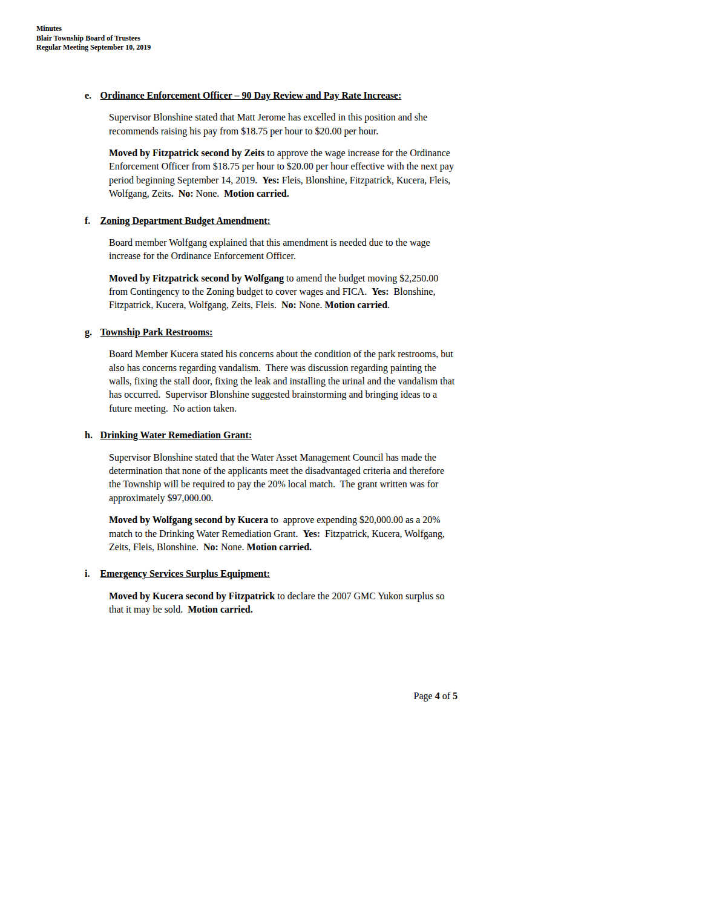Minutes
Blair Township Board of Trustees
Regular Meeting September 10, 2019
e. Ordinance Enforcement Officer – 90 Day Review and Pay Rate Increase:
Supervisor Blonshine stated that Matt Jerome has excelled in this position and she recommends raising his pay from $18.75 per hour to $20.00 per hour.
Moved by Fitzpatrick second by Zeits to approve the wage increase for the Ordinance Enforcement Officer from $18.75 per hour to $20.00 per hour effective with the next pay period beginning September 14, 2019. Yes: Fleis, Blonshine, Fitzpatrick, Kucera, Fleis, Wolfgang, Zeits. No: None. Motion carried.
f. Zoning Department Budget Amendment:
Board member Wolfgang explained that this amendment is needed due to the wage increase for the Ordinance Enforcement Officer.
Moved by Fitzpatrick second by Wolfgang to amend the budget moving $2,250.00 from Contingency to the Zoning budget to cover wages and FICA. Yes: Blonshine, Fitzpatrick, Kucera, Wolfgang, Zeits, Fleis. No: None. Motion carried.
g. Township Park Restrooms:
Board Member Kucera stated his concerns about the condition of the park restrooms, but also has concerns regarding vandalism. There was discussion regarding painting the walls, fixing the stall door, fixing the leak and installing the urinal and the vandalism that has occurred. Supervisor Blonshine suggested brainstorming and bringing ideas to a future meeting. No action taken.
h. Drinking Water Remediation Grant:
Supervisor Blonshine stated that the Water Asset Management Council has made the determination that none of the applicants meet the disadvantaged criteria and therefore the Township will be required to pay the 20% local match. The grant written was for approximately $97,000.00.
Moved by Wolfgang second by Kucera to approve expending $20,000.00 as a 20% match to the Drinking Water Remediation Grant. Yes: Fitzpatrick, Kucera, Wolfgang, Zeits, Fleis, Blonshine. No: None. Motion carried.
i. Emergency Services Surplus Equipment:
Moved by Kucera second by Fitzpatrick to declare the 2007 GMC Yukon surplus so that it may be sold. Motion carried.
Page 4 of 5